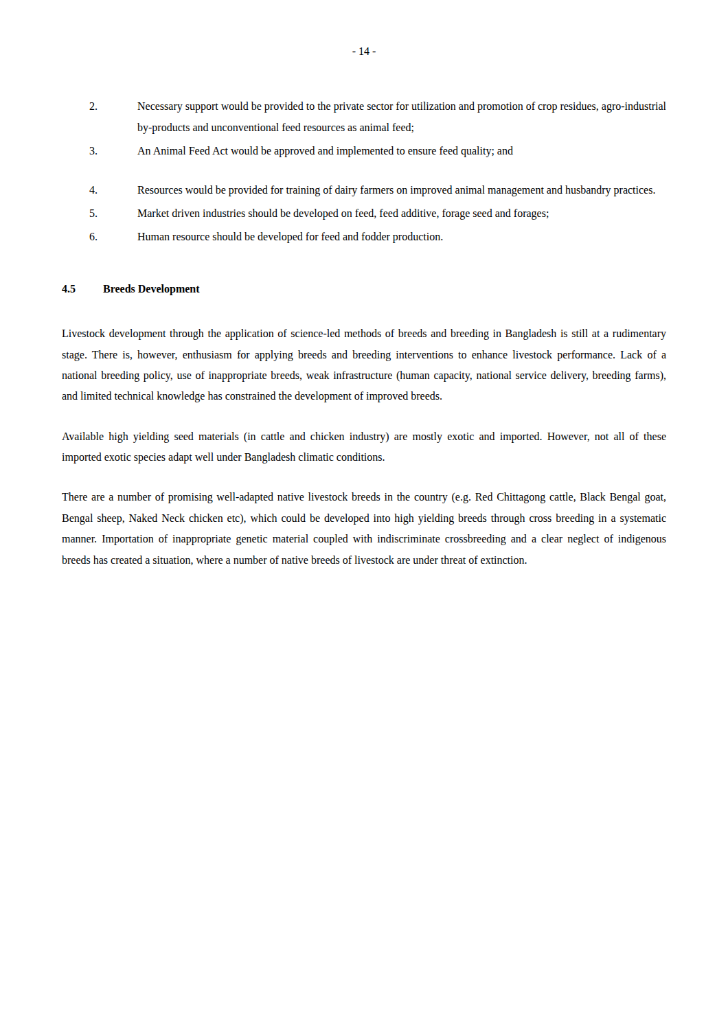- 14 -
2. Necessary support would be provided to the private sector for utilization and promotion of crop residues, agro-industrial by-products and unconventional feed resources as animal feed;
3. An Animal Feed Act would be approved and implemented to ensure feed quality; and
4. Resources would be provided for training of dairy farmers on improved animal management and husbandry practices.
5. Market driven industries should be developed on feed, feed additive, forage seed and forages;
6. Human resource should be developed for feed and fodder production.
4.5 Breeds Development
Livestock development through the application of science-led methods of breeds and breeding in Bangladesh is still at a rudimentary stage. There is, however, enthusiasm for applying breeds and breeding interventions to enhance livestock performance. Lack of a national breeding policy, use of inappropriate breeds, weak infrastructure (human capacity, national service delivery, breeding farms), and limited technical knowledge has constrained the development of improved breeds.
Available high yielding seed materials (in cattle and chicken industry) are mostly exotic and imported. However, not all of these imported exotic species adapt well under Bangladesh climatic conditions.
There are a number of promising well-adapted native livestock breeds in the country (e.g. Red Chittagong cattle, Black Bengal goat, Bengal sheep, Naked Neck chicken etc), which could be developed into high yielding breeds through cross breeding in a systematic manner. Importation of inappropriate genetic material coupled with indiscriminate crossbreeding and a clear neglect of indigenous breeds has created a situation, where a number of native breeds of livestock are under threat of extinction.